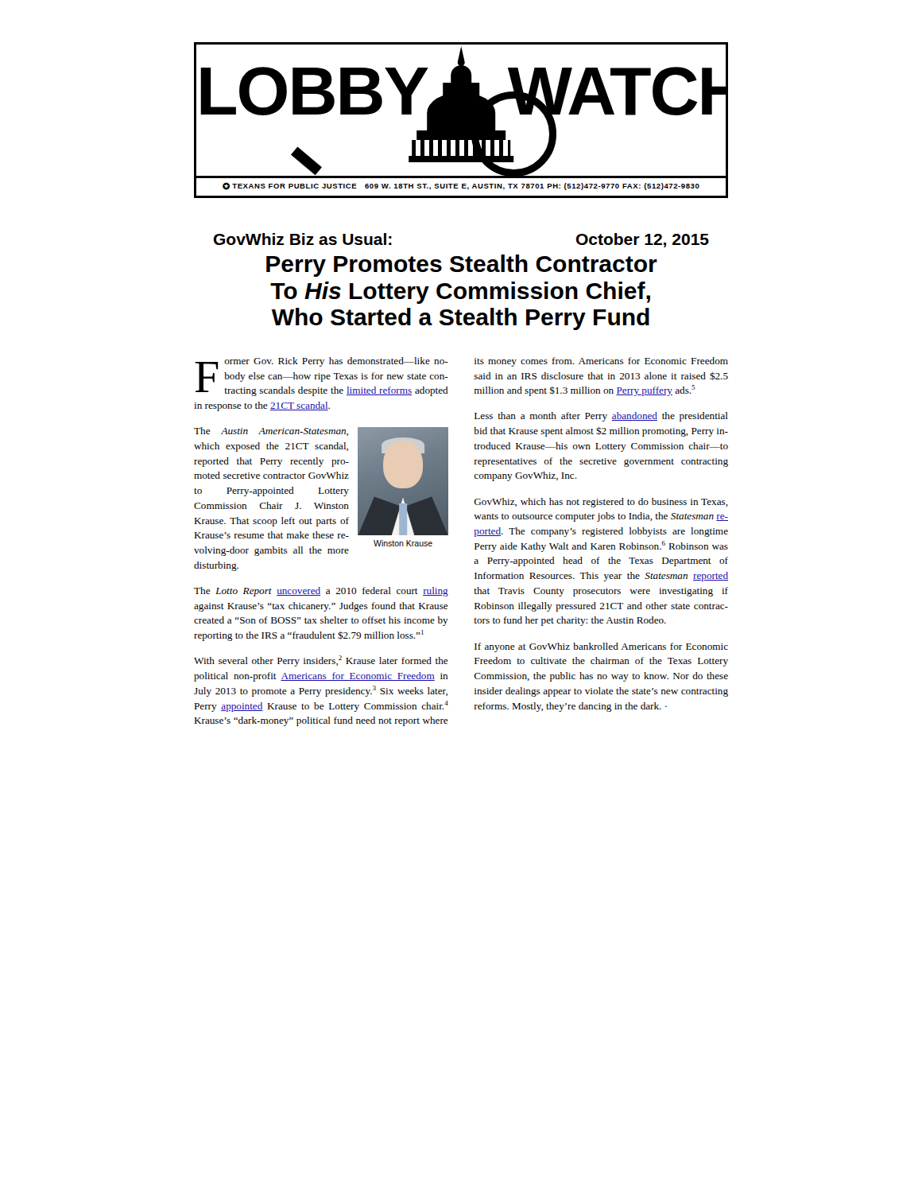LOBBY WATCH
✪Texans For Public Justice 609 W. 18th St., Suite E, Austin, Tx 78701 Ph: (512)472-9770 Fax: (512)472-9830
GovWhiz Biz as Usual: October 12, 2015
Perry Promotes Stealth Contractor
To His Lottery Commission Chief,
Who Started a Stealth Perry Fund
Former Gov. Rick Perry has demonstrated—like nobody else can—how ripe Texas is for new state contracting scandals despite the limited reforms adopted in response to the 21CT scandal.
Winston Krause
The Austin American-Statesman, which exposed the 21CT scandal, reported that Perry recently promoted secretive contractor GovWhiz to Perry-appointed Lottery Commission Chair J. Winston Krause. That scoop left out parts of Krause’s resume that make these revolving-door gambits all the more disturbing.
The Lotto Report uncovered a 2010 federal court ruling against Krause’s “tax chicanery.” Judges found that Krause created a “Son of BOSS” tax shelter to offset his income by reporting to the IRS a “fraudulent $2.79 million loss.”1
With several other Perry insiders,2 Krause later formed the political non-profit Americans for Economic Freedom in July 2013 to promote a Perry presidency.3 Six weeks later, Perry appointed Krause to be Lottery Commission chair.4 Krause’s “dark-money” political fund need not report where its money comes from. Americans for Economic Freedom said in an IRS disclosure that in 2013 alone it raised $2.5 million and spent $1.3 million on Perry puffery ads.5
Less than a month after Perry abandoned the presidential bid that Krause spent almost $2 million promoting, Perry introduced Krause—his own Lottery Commission chair—to representatives of the secretive government contracting company GovWhiz, Inc.
GovWhiz, which has not registered to do business in Texas, wants to outsource computer jobs to India, the Statesman reported. The company’s registered lobbyists are longtime Perry aide Kathy Walt and Karen Robinson.6 Robinson was a Perry-appointed head of the Texas Department of Information Resources. This year the Statesman reported that Travis County prosecutors were investigating if Robinson illegally pressured 21CT and other state contractors to fund her pet charity: the Austin Rodeo.
If anyone at GovWhiz bankrolled Americans for Economic Freedom to cultivate the chairman of the Texas Lottery Commission, the public has no way to know. Nor do these insider dealings appear to violate the state’s new contracting reforms. Mostly, they’re dancing in the dark. ·